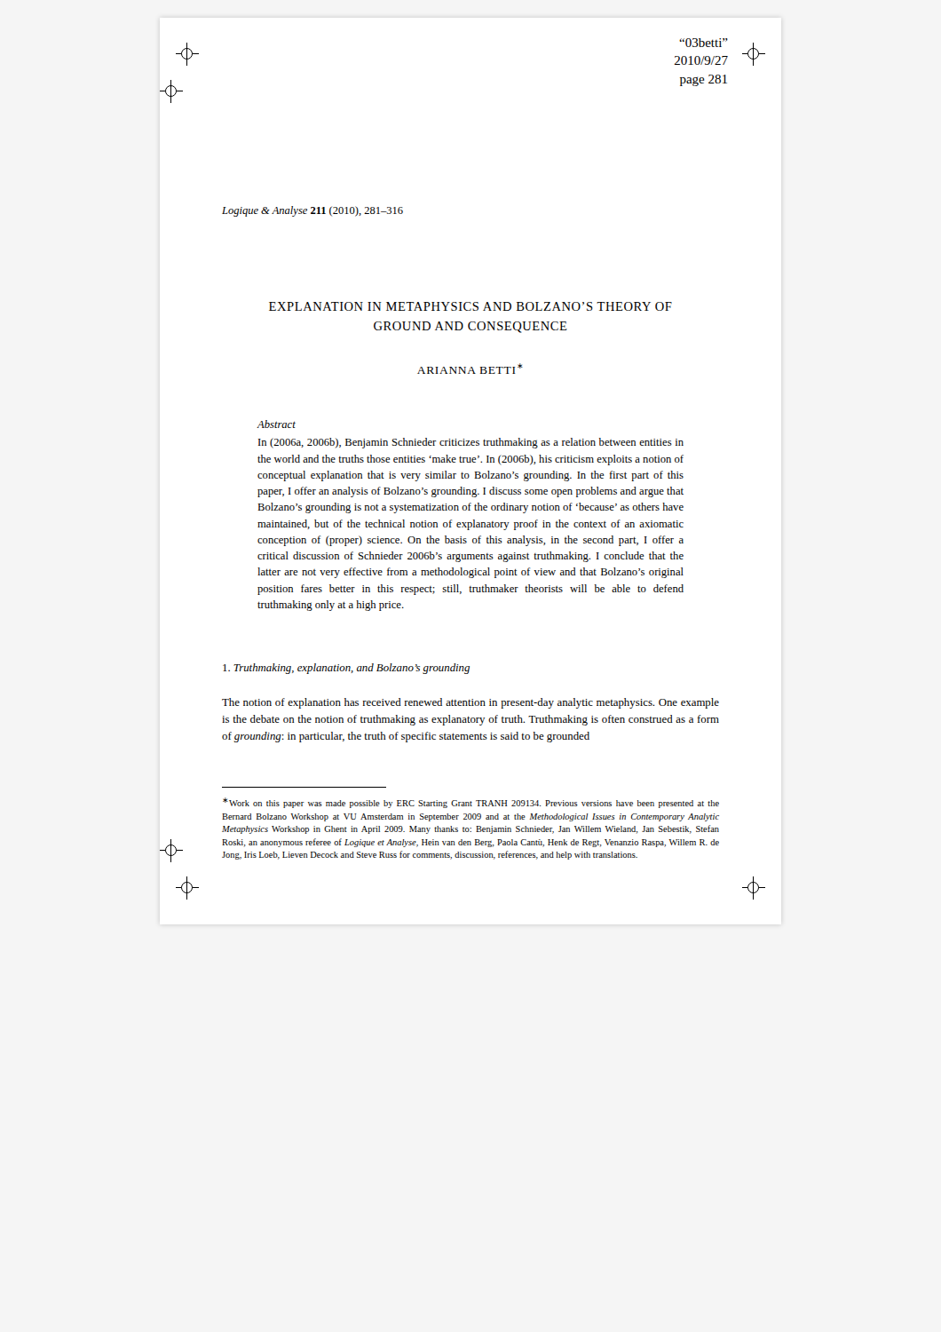“03betti”
2010/9/27
page 281
Logique & Analyse 211 (2010), 281–316
EXPLANATION IN METAPHYSICS AND BOLZANO’S THEORY OF
GROUND AND CONSEQUENCE
ARIANNA BETTI∗
Abstract In (2006a, 2006b), Benjamin Schnieder criticizes truthmaking as a relation between entities in the world and the truths those entities ‘make true’. In (2006b), his criticism exploits a notion of conceptual explanation that is very similar to Bolzano’s grounding. In the first part of this paper, I offer an analysis of Bolzano’s grounding. I discuss some open problems and argue that Bolzano’s grounding is not a systematization of the ordinary notion of ‘because’ as others have maintained, but of the technical notion of explanatory proof in the context of an axiomatic conception of (proper) science. On the basis of this analysis, in the second part, I offer a critical discussion of Schnieder 2006b’s arguments against truthmaking. I conclude that the latter are not very effective from a methodological point of view and that Bolzano’s original position fares better in this respect; still, truthmaker theorists will be able to defend truthmaking only at a high price.
1. Truthmaking, explanation, and Bolzano’s grounding
The notion of explanation has received renewed attention in present-day analytic metaphysics. One example is the debate on the notion of truthmaking as explanatory of truth. Truthmaking is often construed as a form of grounding: in particular, the truth of specific statements is said to be grounded
∗Work on this paper was made possible by ERC Starting Grant TRANH 209134. Previous versions have been presented at the Bernard Bolzano Workshop at VU Amsterdam in September 2009 and at the Methodological Issues in Contemporary Analytic Metaphysics Workshop in Ghent in April 2009. Many thanks to: Benjamin Schnieder, Jan Willem Wieland, Jan Sebestik, Stefan Roski, an anonymous referee of Logique et Analyse, Hein van den Berg, Paola Cantù, Henk de Regt, Venanzio Raspa, Willem R. de Jong, Iris Loeb, Lieven Decock and Steve Russ for comments, discussion, references, and help with translations.